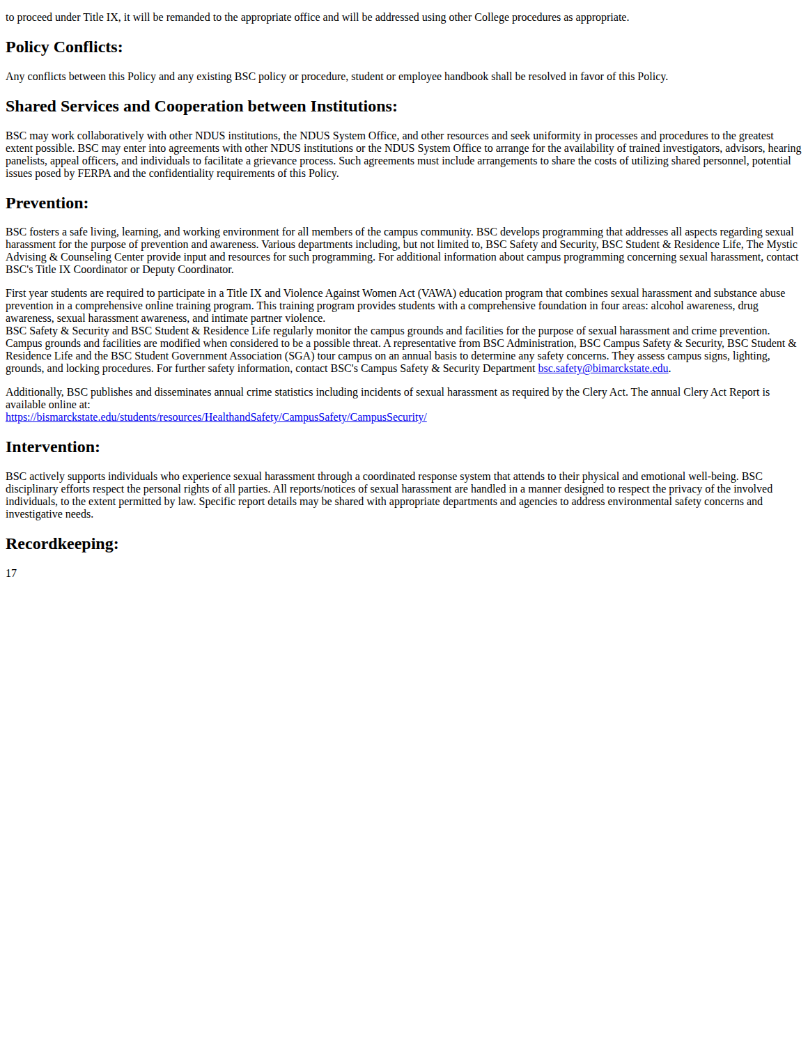to proceed under Title IX, it will be remanded to the appropriate office and will be addressed using other College procedures as appropriate.
Policy Conflicts:
Any conflicts between this Policy and any existing BSC policy or procedure, student or employee handbook shall be resolved in favor of this Policy.
Shared Services and Cooperation between Institutions:
BSC may work collaboratively with other NDUS institutions, the NDUS System Office, and other resources and seek uniformity in processes and procedures to the greatest extent possible. BSC may enter into agreements with other NDUS institutions or the NDUS System Office to arrange for the availability of trained investigators, advisors, hearing panelists, appeal officers, and individuals to facilitate a grievance process. Such agreements must include arrangements to share the costs of utilizing shared personnel, potential issues posed by FERPA and the confidentiality requirements of this Policy.
Prevention:
BSC fosters a safe living, learning, and working environment for all members of the campus community. BSC develops programming that addresses all aspects regarding sexual harassment for the purpose of prevention and awareness. Various departments including, but not limited to, BSC Safety and Security, BSC Student & Residence Life, The Mystic Advising & Counseling Center provide input and resources for such programming. For additional information about campus programming concerning sexual harassment, contact BSC's Title IX Coordinator or Deputy Coordinator.
First year students are required to participate in a Title IX and Violence Against Women Act (VAWA) education program that combines sexual harassment and substance abuse prevention in a comprehensive online training program. This training program provides students with a comprehensive foundation in four areas: alcohol awareness, drug awareness, sexual harassment awareness, and intimate partner violence.
BSC Safety & Security and BSC Student & Residence Life regularly monitor the campus grounds and facilities for the purpose of sexual harassment and crime prevention. Campus grounds and facilities are modified when considered to be a possible threat. A representative from BSC Administration, BSC Campus Safety & Security, BSC Student & Residence Life and the BSC Student Government Association (SGA) tour campus on an annual basis to determine any safety concerns. They assess campus signs, lighting, grounds, and locking procedures. For further safety information, contact BSC's Campus Safety & Security Department bsc.safety@bimarckstate.edu.
Additionally, BSC publishes and disseminates annual crime statistics including incidents of sexual harassment as required by the Clery Act. The annual Clery Act Report is available online at:
https://bismarckstate.edu/students/resources/HealthandSafety/CampusSafety/CampusSecurity/
Intervention:
BSC actively supports individuals who experience sexual harassment through a coordinated response system that attends to their physical and emotional well-being. BSC disciplinary efforts respect the personal rights of all parties. All reports/notices of sexual harassment are handled in a manner designed to respect the privacy of the involved individuals, to the extent permitted by law. Specific report details may be shared with appropriate departments and agencies to address environmental safety concerns and investigative needs.
Recordkeeping:
17